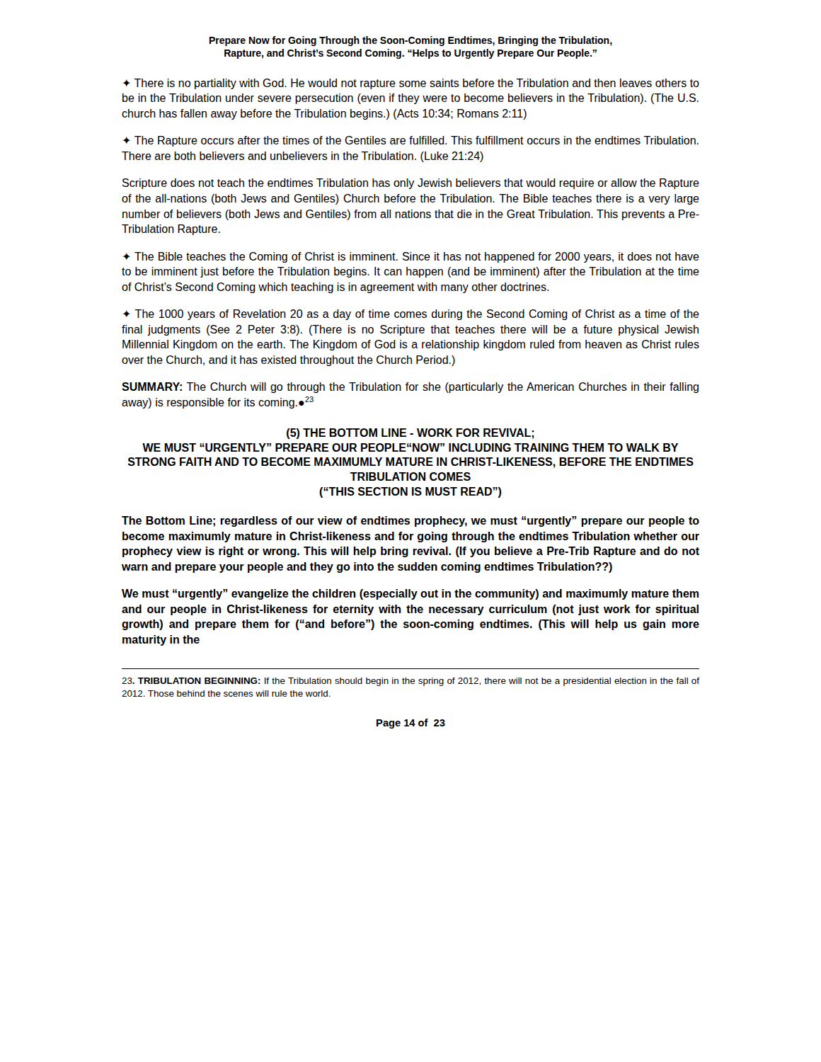Prepare Now for Going Through the Soon-Coming Endtimes, Bringing the Tribulation,
Rapture, and Christ’s Second Coming. “Helps to Urgently Prepare Our People.”
There is no partiality with God. He would not rapture some saints before the Tribulation and then leaves others to be in the Tribulation under severe persecution (even if they were to become believers in the Tribulation). (The U.S. church has fallen away before the Tribulation begins.) (Acts 10:34; Romans 2:11)
The Rapture occurs after the times of the Gentiles are fulfilled. This fulfillment occurs in the endtimes Tribulation. There are both believers and unbelievers in the Tribulation. (Luke 21:24)
Scripture does not teach the endtimes Tribulation has only Jewish believers that would require or allow the Rapture of the all-nations (both Jews and Gentiles) Church before the Tribulation. The Bible teaches there is a very large number of believers (both Jews and Gentiles) from all nations that die in the Great Tribulation. This prevents a Pre-Tribulation Rapture.
The Bible teaches the Coming of Christ is imminent. Since it has not happened for 2000 years, it does not have to be imminent just before the Tribulation begins. It can happen (and be imminent) after the Tribulation at the time of Christ’s Second Coming which teaching is in agreement with many other doctrines.
The 1000 years of Revelation 20 as a day of time comes during the Second Coming of Christ as a time of the final judgments (See 2 Peter 3:8). (There is no Scripture that teaches there will be a future physical Jewish Millennial Kingdom on the earth. The Kingdom of God is a relationship kingdom ruled from heaven as Christ rules over the Church, and it has existed throughout the Church Period.)
SUMMARY: The Church will go through the Tribulation for she (particularly the American Churches in their falling away) is responsible for its coming.●23
(5) THE BOTTOM LINE - WORK FOR REVIVAL;
WE MUST “URGENTLY” PREPARE OUR PEOPLE“NOW” INCLUDING TRAINING THEM TO WALK BY STRONG FAITH AND TO BECOME MAXIMUMLY MATURE IN CHRIST-LIKENESS, BEFORE THE ENDTIMES TRIBULATION COMES
(“THIS SECTION IS MUST READ”)
The Bottom Line; regardless of our view of endtimes prophecy, we must “urgently” prepare our people to become maximumly mature in Christ-likeness and for going through the endtimes Tribulation whether our prophecy view is right or wrong. This will help bring revival. (If you believe a Pre-Trib Rapture and do not warn and prepare your people and they go into the sudden coming endtimes Tribulation??)
We must “urgently” evangelize the children (especially out in the community) and maximumly mature them and our people in Christ-likeness for eternity with the necessary curriculum (not just work for spiritual growth) and prepare them for (“and before”) the soon-coming endtimes. (This will help us gain more maturity in the
23. TRIBULATION BEGINNING: If the Tribulation should begin in the spring of 2012, there will not be a presidential election in the fall of 2012. Those behind the scenes will rule the world.
Page 14 of 23